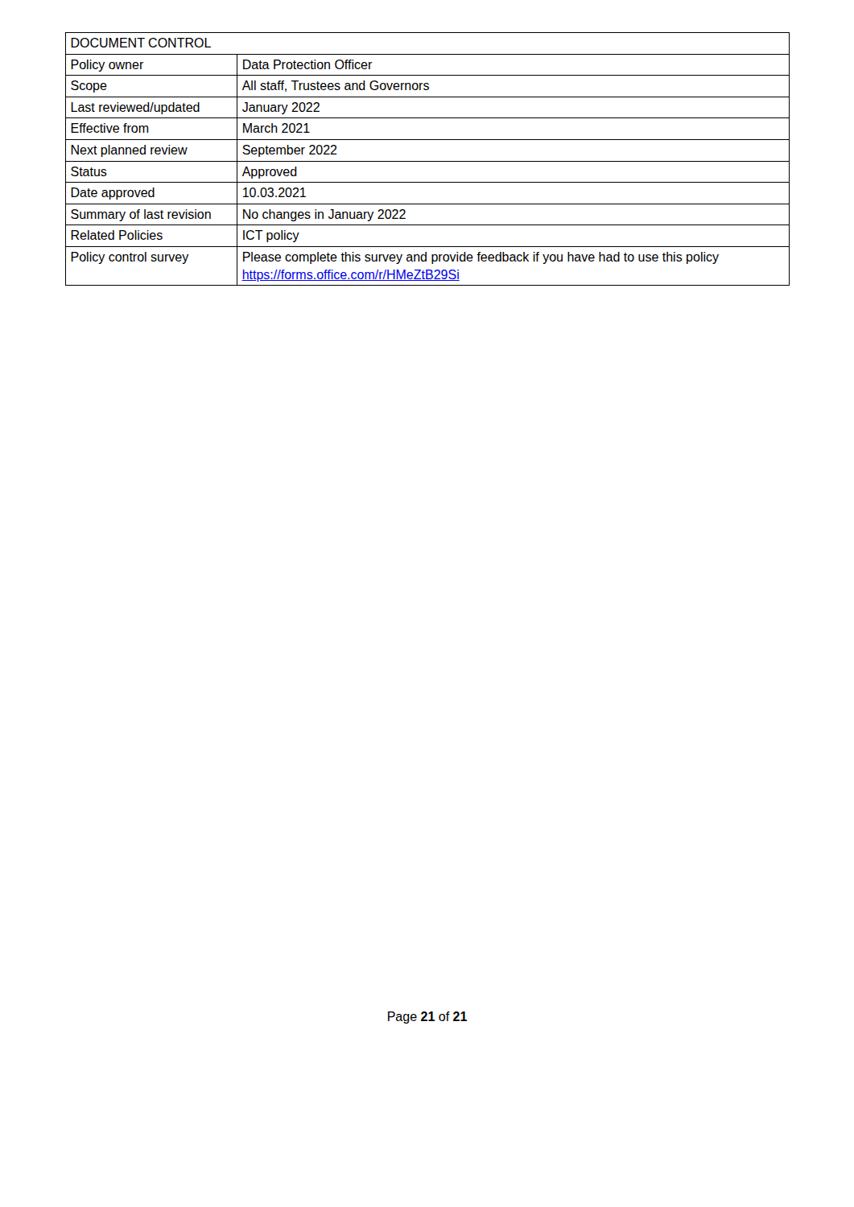| DOCUMENT CONTROL |
| Policy owner | Data Protection Officer |
| Scope | All staff, Trustees and Governors |
| Last reviewed/updated | January 2022 |
| Effective from | March 2021 |
| Next planned review | September 2022 |
| Status | Approved |
| Date approved | 10.03.2021 |
| Summary of last revision | No changes in January 2022 |
| Related Policies | ICT policy |
| Policy control survey | Please complete this survey and provide feedback if you have had to use this policy https://forms.office.com/r/HMeZtB29Si |
Page 21 of 21